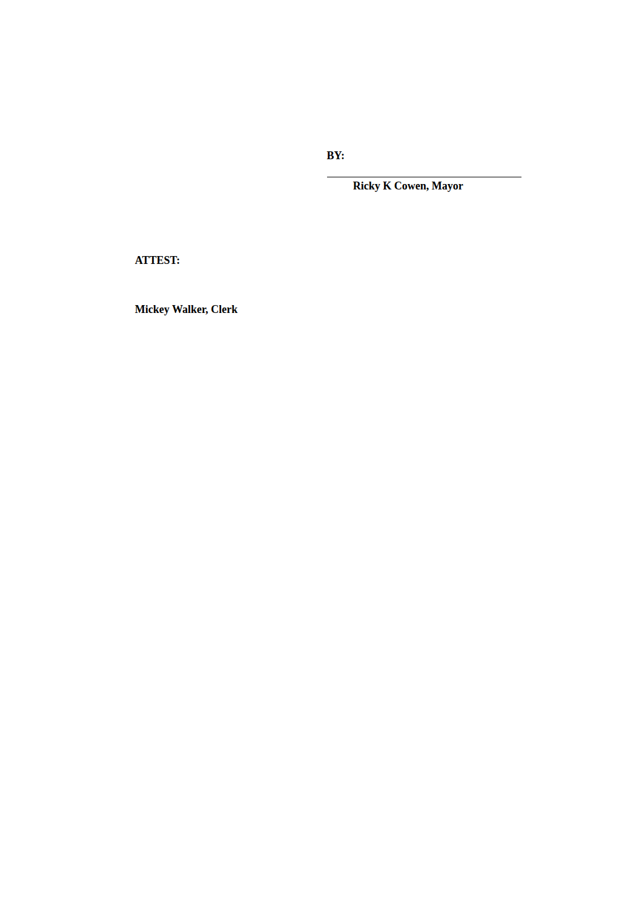BY: Ricky K Cowen, Mayor
ATTEST:
Mickey Walker, Clerk